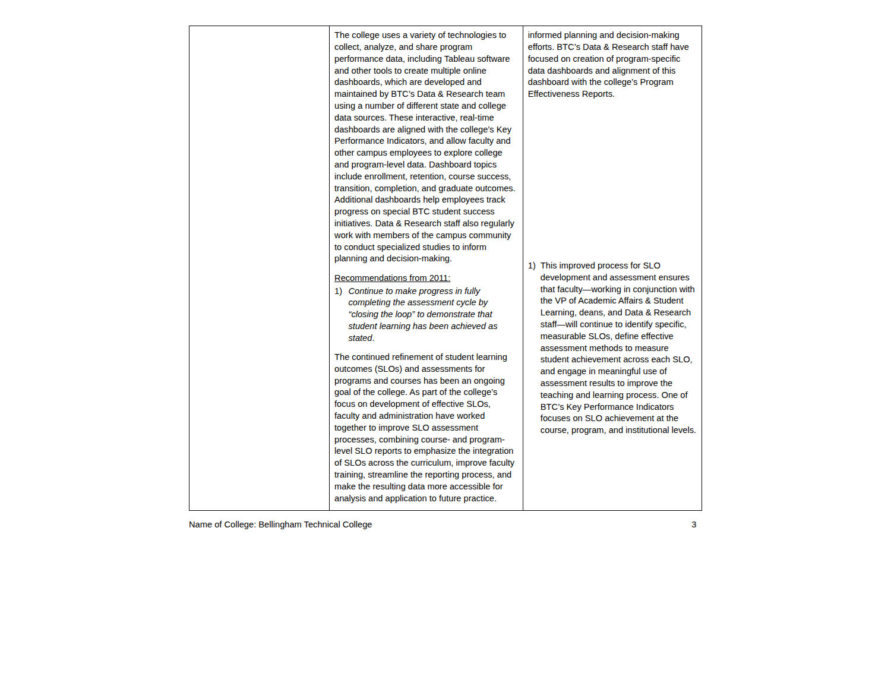| | The college uses a variety of technologies to collect, analyze, and share program performance data, including Tableau software and other tools to create multiple online dashboards, which are developed and maintained by BTC’s Data & Research team using a number of different state and college data sources. These interactive, real-time dashboards are aligned with the college’s Key Performance Indicators, and allow faculty and other campus employees to explore college and program-level data. Dashboard topics include enrollment, retention, course success, transition, completion, and graduate outcomes. Additional dashboards help employees track progress on special BTC student success initiatives. Data & Research staff also regularly work with members of the campus community to conduct specialized studies to inform planning and decision-making. Recommendations from 2011: Continue to make progress in fully completing the assessment cycle by “closing the loop” to demonstrate that student learning has been achieved as stated . The continued refinement of student learning outcomes (SLOs) and assessments for programs and courses has been an ongoing goal of the college. As part of the college’s focus on development of effective SLOs, faculty and administration have worked together to improve SLO assessment processes, combining course- and program-level SLO reports to emphasize the integration of SLOs across the curriculum, improve faculty training, streamline the reporting process, and make the resulting data more accessible for analysis and application to future practice. | informed planning and decision-making efforts. BTC’s Data & Research staff have focused on creation of program-specific data dashboards and alignment of this dashboard with the college’s Program Effectiveness Reports. 1) This improved process for SLO development and assessment ensures that faculty—working in conjunction with the VP of Academic Affairs & Student Learning, deans, and Data & Research staff—will continue to identify specific, measurable SLOs, define effective assessment methods to measure student achievement across each SLO, and engage in meaningful use of assessment results to improve the teaching and learning process. One of BTC’s Key Performance Indicators focuses on SLO achievement at the course, program, and institutional levels. |
Name of College: Bellingham Technical College
3